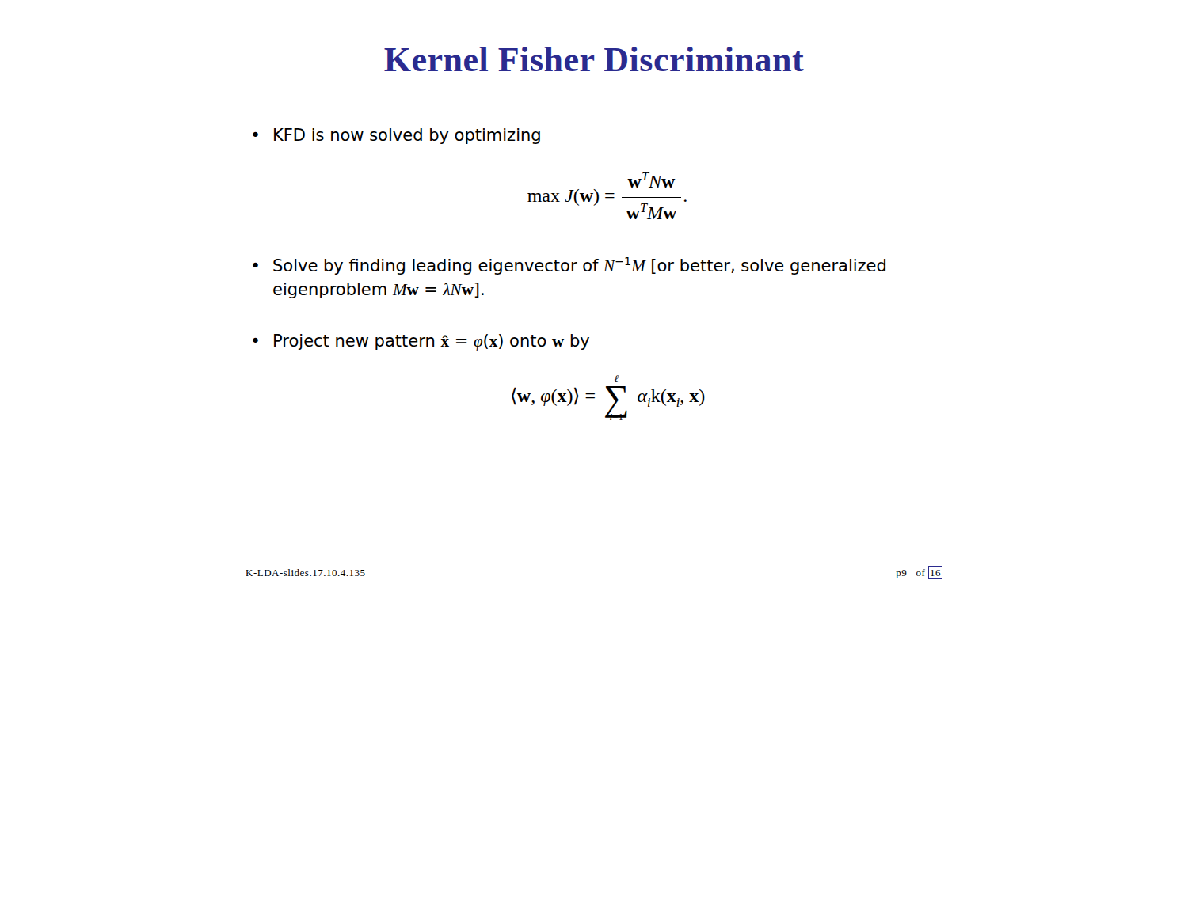Kernel Fisher Discriminant
KFD is now solved by optimizing
max J(w) = wTNw wTMw.
Solve by finding leading eigenvector of N−1M [or better, solve generalized eigenproblem Mw = λN w].
Project new pattern x̂ = φ(x) onto w by
⟨w, φ(x)⟩ = ℓ ∑ i=1 αi k(xi, x)
K-LDA-slides.17.10.4.135 p9 of 16